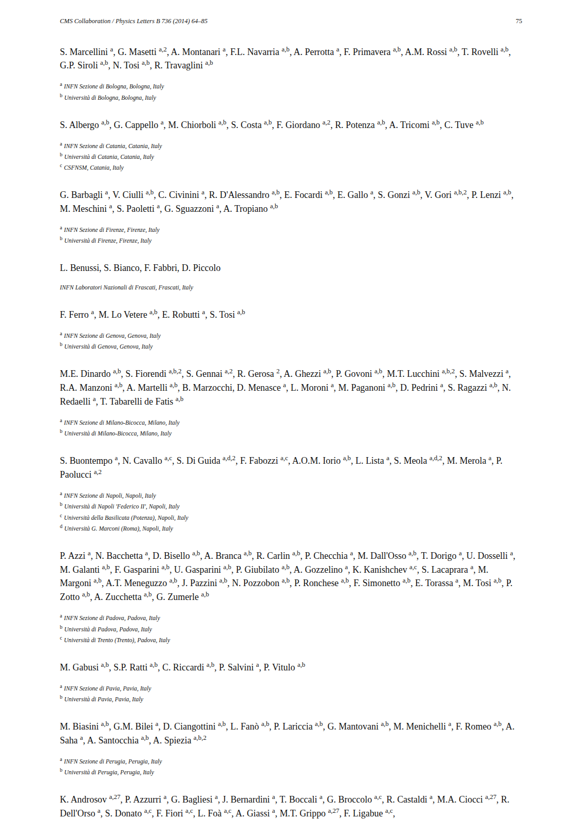CMS Collaboration / Physics Letters B 736 (2014) 64–85 75
S. Marcellini a, G. Masetti a,2, A. Montanari a, F.L. Navarria a,b, A. Perrotta a, F. Primavera a,b, A.M. Rossi a,b, T. Rovelli a,b, G.P. Siroli a,b, N. Tosi a,b, R. Travaglini a,b
a INFN Sezione di Bologna, Bologna, Italy
b Università di Bologna, Bologna, Italy
S. Albergo a,b, G. Cappello a, M. Chiorboli a,b, S. Costa a,b, F. Giordano a,2, R. Potenza a,b, A. Tricomi a,b, C. Tuve a,b
a INFN Sezione di Catania, Catania, Italy
b Università di Catania, Catania, Italy
c CSFNSM, Catania, Italy
G. Barbagli a, V. Ciulli a,b, C. Civinini a, R. D'Alessandro a,b, E. Focardi a,b, E. Gallo a, S. Gonzi a,b, V. Gori a,b,2, P. Lenzi a,b, M. Meschini a, S. Paoletti a, G. Sguazzoni a, A. Tropiano a,b
a INFN Sezione di Firenze, Firenze, Italy
b Università di Firenze, Firenze, Italy
L. Benussi, S. Bianco, F. Fabbri, D. Piccolo
INFN Laboratori Nazionali di Frascati, Frascati, Italy
F. Ferro a, M. Lo Vetere a,b, E. Robutti a, S. Tosi a,b
a INFN Sezione di Genova, Genova, Italy
b Università di Genova, Genova, Italy
M.E. Dinardo a,b, S. Fiorendi a,b,2, S. Gennai a,2, R. Gerosa 2, A. Ghezzi a,b, P. Govoni a,b, M.T. Lucchini a,b,2, S. Malvezzi a, R.A. Manzoni a,b, A. Martelli a,b, B. Marzocchi, D. Menasce a, L. Moroni a, M. Paganoni a,b, D. Pedrini a, S. Ragazzi a,b, N. Redaelli a, T. Tabarelli de Fatis a,b
a INFN Sezione di Milano-Bicocca, Milano, Italy
b Università di Milano-Bicocca, Milano, Italy
S. Buontempo a, N. Cavallo a,c, S. Di Guida a,d,2, F. Fabozzi a,c, A.O.M. Iorio a,b, L. Lista a, S. Meola a,d,2, M. Merola a, P. Paolucci a,2
a INFN Sezione di Napoli, Napoli, Italy
b Università di Napoli 'Federico II', Napoli, Italy
c Università della Basilicata (Potenza), Napoli, Italy
d Università G. Marconi (Roma), Napoli, Italy
P. Azzi a, N. Bacchetta a, D. Bisello a,b, A. Branca a,b, R. Carlin a,b, P. Checchia a, M. Dall'Osso a,b, T. Dorigo a, U. Dosselli a, M. Galanti a,b, F. Gasparini a,b, U. Gasparini a,b, P. Giubilato a,b, A. Gozzelino a, K. Kanishchev a,c, S. Lacaprara a, M. Margoni a,b, A.T. Meneguzzo a,b, J. Pazzini a,b, N. Pozzobon a,b, P. Ronchese a,b, F. Simonetto a,b, E. Torassa a, M. Tosi a,b, P. Zotto a,b, A. Zucchetta a,b, G. Zumerle a,b
a INFN Sezione di Padova, Padova, Italy
b Università di Padova, Padova, Italy
c Università di Trento (Trento), Padova, Italy
M. Gabusi a,b, S.P. Ratti a,b, C. Riccardi a,b, P. Salvini a, P. Vitulo a,b
a INFN Sezione di Pavia, Pavia, Italy
b Università di Pavia, Pavia, Italy
M. Biasini a,b, G.M. Bilei a, D. Ciangottini a,b, L. Fanò a,b, P. Lariccia a,b, G. Mantovani a,b, M. Menichelli a, F. Romeo a,b, A. Saha a, A. Santocchia a,b, A. Spiezia a,b,2
a INFN Sezione di Perugia, Perugia, Italy
b Università di Perugia, Perugia, Italy
K. Androsov a,27, P. Azzurri a, G. Bagliesi a, J. Bernardini a, T. Boccali a, G. Broccolo a,c, R. Castaldi a, M.A. Ciocci a,27, R. Dell'Orso a, S. Donato a,c, F. Fiori a,c, L. Foà a,c, A. Giassi a, M.T. Grippo a,27, F. Ligabue a,c,